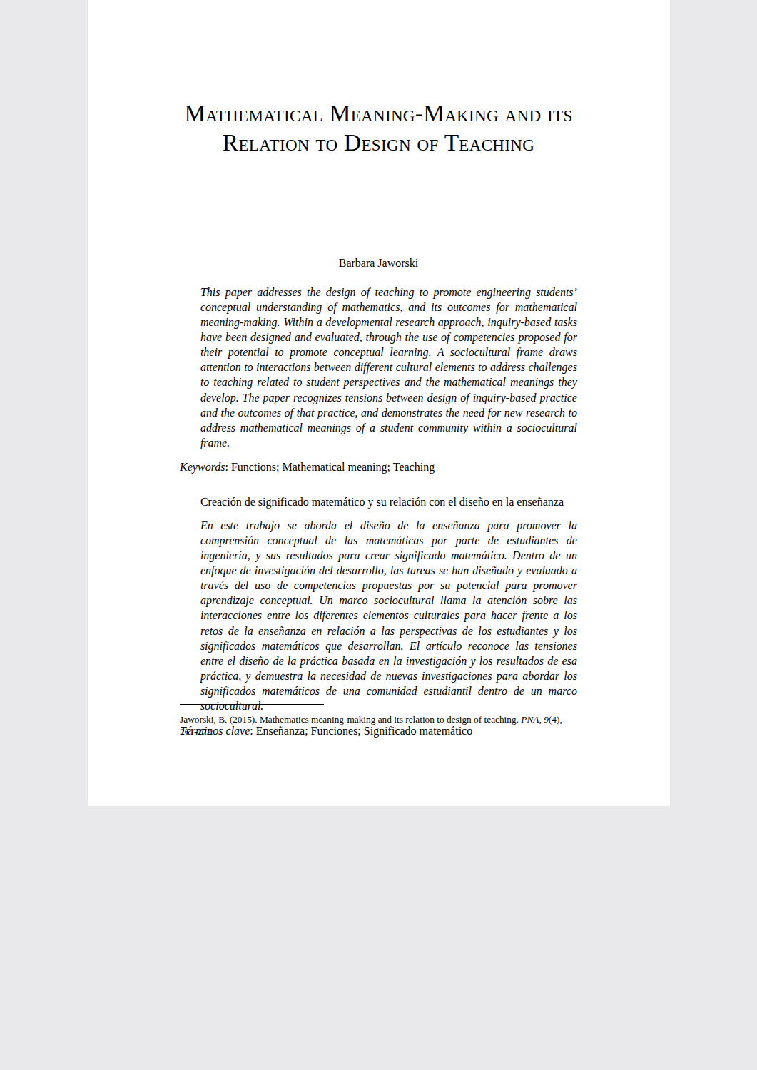Mathematical Meaning-Making and its
Relation to Design of Teaching
Barbara Jaworski
This paper addresses the design of teaching to promote engineering students’ conceptual understanding of mathematics, and its outcomes for mathematical meaning-making. Within a developmental research approach, inquiry-based tasks have been designed and evaluated, through the use of competencies proposed for their potential to promote conceptual learning. A sociocultural frame draws attention to interactions between different cultural elements to address challenges to teaching related to student perspectives and the mathematical meanings they develop. The paper recognizes tensions between design of inquiry-based practice and the outcomes of that practice, and demonstrates the need for new research to address mathematical meanings of a student community within a sociocultural frame.
Keywords: Functions; Mathematical meaning; Teaching
Creación de significado matemático y su relación con el diseño en la enseñanza
En este trabajo se aborda el diseño de la enseñanza para promover la comprensión conceptual de las matemáticas por parte de estudiantes de ingeniería, y sus resultados para crear significado matemático. Dentro de un enfoque de investigación del desarrollo, las tareas se han diseñado y evaluado a través del uso de competencias propuestas por su potencial para promover aprendizaje conceptual. Un marco sociocultural llama la atención sobre las interacciones entre los diferentes elementos culturales para hacer frente a los retos de la enseñanza en relación a las perspectivas de los estudiantes y los significados matemáticos que desarrollan. El artículo reconoce las tensiones entre el diseño de la práctica basada en la investigación y los resultados de esa práctica, y demuestra la necesidad de nuevas investigaciones para abordar los significados matemáticos de una comunidad estudiantil dentro de un marco sociocultural.
Términos clave: Enseñanza; Funciones; Significado matemático
Jaworski, B. (2015). Mathematics meaning-making and its relation to design of teaching. PNA, 9(4), 261-272.